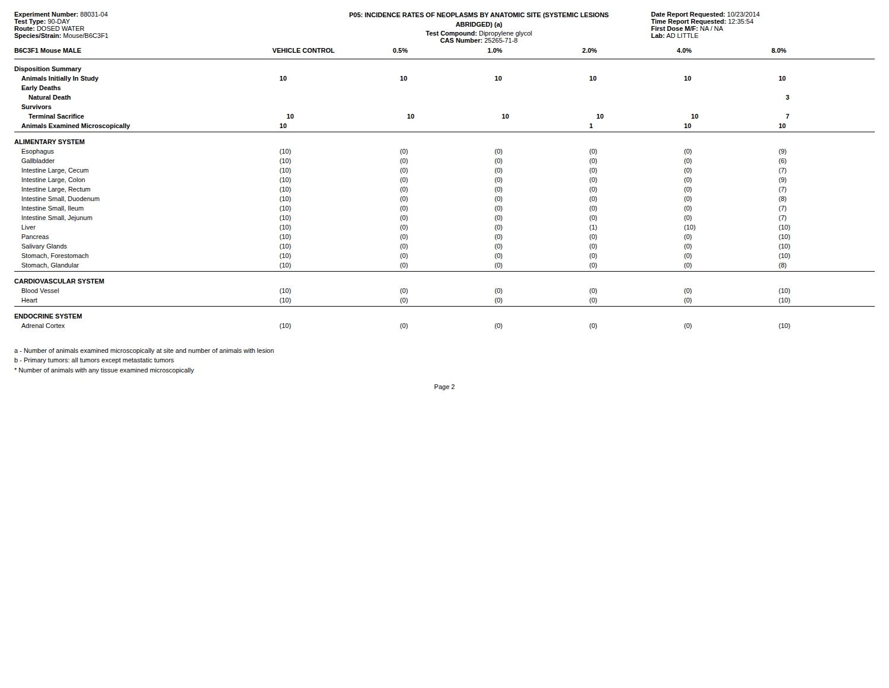| Experiment Number: 88031-04 Test Type: 90-DAY Route: DOSED WATER Species/Strain: Mouse/B6C3F1 | P05: INCIDENCE RATES OF NEOPLASMS BY ANATOMIC SITE (SYSTEMIC LESIONS ABRIDGED) (a) Test Compound: Dipropylene glycol CAS Number: 25265-71-8 | Date Report Requested: 10/23/2014 Time Report Requested: 12:35:54 First Dose M/F: NA / NA Lab: AD LITTLE |
| B6C3F1 Mouse MALE | VEHICLE CONTROL | 0.5% | 1.0% | 2.0% | 4.0% | 8.0% |
| --- | --- | --- | --- | --- | --- | --- |
| Disposition Summary | |
| Animals Initially In Study | 10 | 10 | 10 | 10 | 10 | 10 |
| Early Deaths | |
| Natural Death | | | | | | 3 |
| Survivors | |
| Terminal Sacrifice | 10 | 10 | 10 | 10 | 10 | 7 |
| Animals Examined Microscopically | 10 | | | 1 | 10 | 10 |
| ALIMENTARY SYSTEM | |
| Esophagus | (10) | (0) | (0) | (0) | (0) | (9) |
| Gallbladder | (10) | (0) | (0) | (0) | (0) | (6) |
| Intestine Large, Cecum | (10) | (0) | (0) | (0) | (0) | (7) |
| Intestine Large, Colon | (10) | (0) | (0) | (0) | (0) | (9) |
| Intestine Large, Rectum | (10) | (0) | (0) | (0) | (0) | (7) |
| Intestine Small, Duodenum | (10) | (0) | (0) | (0) | (0) | (8) |
| Intestine Small, Ileum | (10) | (0) | (0) | (0) | (0) | (7) |
| Intestine Small, Jejunum | (10) | (0) | (0) | (0) | (0) | (7) |
| Liver | (10) | (0) | (0) | (1) | (10) | (10) |
| Pancreas | (10) | (0) | (0) | (0) | (0) | (10) |
| Salivary Glands | (10) | (0) | (0) | (0) | (0) | (10) |
| Stomach, Forestomach | (10) | (0) | (0) | (0) | (0) | (10) |
| Stomach, Glandular | (10) | (0) | (0) | (0) | (0) | (8) |
| CARDIOVASCULAR SYSTEM | |
| Blood Vessel | (10) | (0) | (0) | (0) | (0) | (10) |
| Heart | (10) | (0) | (0) | (0) | (0) | (10) |
| ENDOCRINE SYSTEM | |
| Adrenal Cortex | (10) | (0) | (0) | (0) | (0) | (10) |
a - Number of animals examined microscopically at site and number of animals with lesion
b - Primary tumors: all tumors except metastatic tumors
* Number of animals with any tissue examined microscopically
Page 2